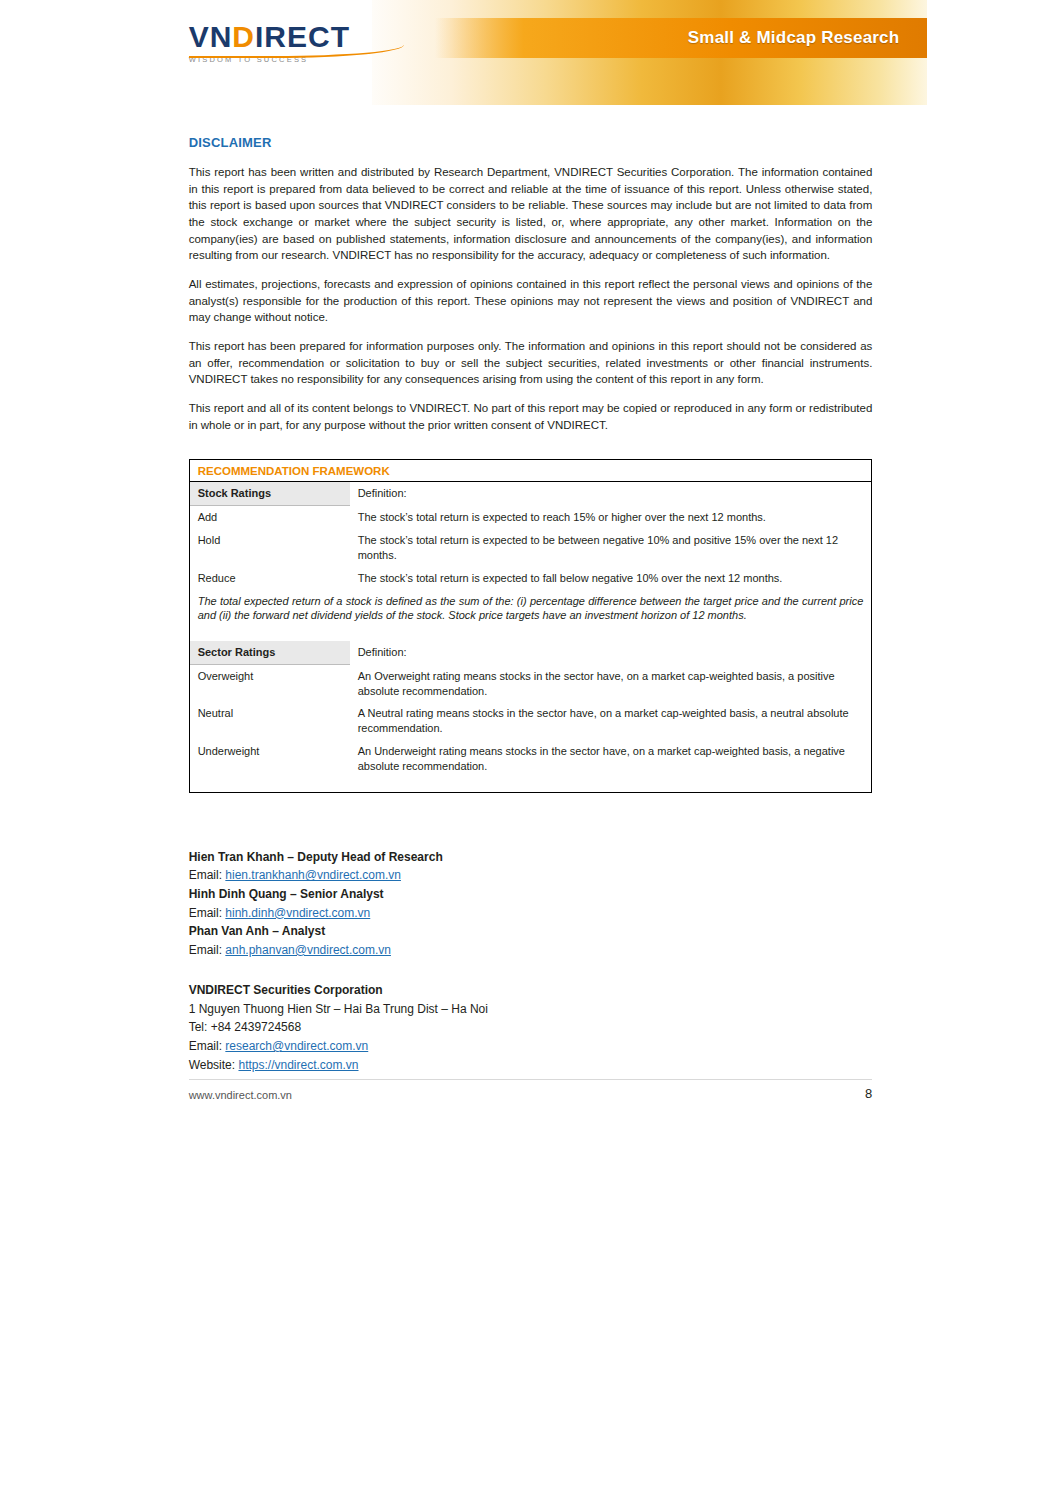Small & Midcap Research
VN DIRECT
Wisdom to Success
DISCLAIMER
This report has been written and distributed by Research Department, VNDIRECT Securities Corporation. The information contained in this report is prepared from data believed to be correct and reliable at the time of issuance of this report. Unless otherwise stated, this report is based upon sources that VNDIRECT considers to be reliable. These sources may include but are not limited to data from the stock exchange or market where the subject security is listed, or, where appropriate, any other market. Information on the company(ies) are based on published statements, information disclosure and announcements of the company(ies), and information resulting from our research. VNDIRECT has no responsibility for the accuracy, adequacy or completeness of such information.
All estimates, projections, forecasts and expression of opinions contained in this report reflect the personal views and opinions of the analyst(s) responsible for the production of this report. These opinions may not represent the views and position of VNDIRECT and may change without notice.
This report has been prepared for information purposes only. The information and opinions in this report should not be considered as an offer, recommendation or solicitation to buy or sell the subject securities, related investments or other financial instruments. VNDIRECT takes no responsibility for any consequences arising from using the content of this report in any form.
This report and all of its content belongs to VNDIRECT. No part of this report may be copied or reproduced in any form or redistributed in whole or in part, for any purpose without the prior written consent of VNDIRECT.
RECOMMENDATION FRAMEWORK
| Stock Ratings | Definition: |
| Add | The stock’s total return is expected to reach 15% or higher over the next 12 months. |
| Hold | The stock’s total return is expected to be between negative 10% and positive 15% over the next 12 months. |
| Reduce | The stock’s total return is expected to fall below negative 10% over the next 12 months. |
| The total expected return of a stock is defined as the sum of the: (i) percentage difference between the target price and the current price and (ii) the forward net dividend yields of the stock. Stock price targets have an investment horizon of 12 months. |
| Sector Ratings | Definition: |
| Overweight | An Overweight rating means stocks in the sector have, on a market cap-weighted basis, a positive absolute recommendation. |
| Neutral | A Neutral rating means stocks in the sector have, on a market cap-weighted basis, a neutral absolute recommendation. |
| Underweight | An Underweight rating means stocks in the sector have, on a market cap-weighted basis, a negative absolute recommendation. |
Hien Tran Khanh – Deputy Head of Research
Email: hien.trankhanh@vndirect.com.vn
Hinh Dinh Quang – Senior Analyst
Email: hinh.dinh@vndirect.com.vn
Phan Van Anh – Analyst
Email: anh.phanvan@vndirect.com.vn
VNDIRECT Securities Corporation
1 Nguyen Thuong Hien Str – Hai Ba Trung Dist – Ha Noi
Tel: +84 2439724568
Email: research@vndirect.com.vn
Website: https://vndirect.com.vn
www.vndirect.com.vn
8